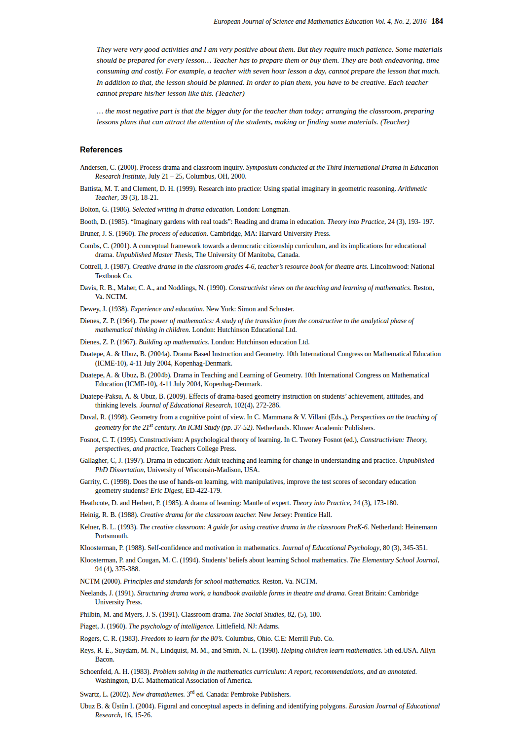European Journal of Science and Mathematics Education Vol. 4, No. 2, 2016184
They were very good activities and I am very positive about them. But they require much patience. Some materials should be prepared for every lesson… Teacher has to prepare them or buy them. They are both endeavoring, time consuming and costly. For example, a teacher with seven hour lesson a day, cannot prepare the lesson that much. In addition to that, the lesson should be planned. In order to plan them, you have to be creative. Each teacher cannot prepare his/her lesson like this. (Teacher)
… the most negative part is that the bigger duty for the teacher than today; arranging the classroom, preparing lessons plans that can attract the attention of the students, making or finding some materials. (Teacher)
References
Andersen, C. (2000). Process drama and classroom inquiry. Symposium conducted at the Third International Drama in Education Research Institute, July 21 – 25, Columbus, OH, 2000.
Battista, M. T. and Clement, D. H. (1999). Research into practice: Using spatial imaginary in geometric reasoning. Arithmetic Teacher, 39 (3), 18-21.
Bolton, G. (1986). Selected writing in drama education. London: Longman.
Booth, D. (1985). “Imaginary gardens with real toads”: Reading and drama in education. Theory into Practice, 24 (3), 193- 197.
Bruner, J. S. (1960). The process of education. Cambridge, MA: Harvard University Press.
Combs, C. (2001). A conceptual framework towards a democratic citizenship curriculum, and its implications for educational drama. Unpublished Master Thesis, The University Of Manitoba, Canada.
Cottrell, J. (1987). Creative drama in the classroom grades 4-6, teacher’s resource book for theatre arts. Lincolnwood: National Textbook Co.
Davis, R. B., Maher, C. A., and Noddings, N. (1990). Constructivist views on the teaching and learning of mathematics. Reston, Va. NCTM.
Dewey, J. (1938). Experience and education. New York: Simon and Schuster.
Dienes, Z. P. (1964). The power of mathematics: A study of the transition from the constructive to the analytical phase of mathematical thinking in children. London: Hutchinson Educational Ltd.
Dienes, Z. P. (1967). Building up mathematics. London: Hutchinson education Ltd.
Duatepe, A. & Ubuz, B. (2004a). Drama Based Instruction and Geometry. 10th International Congress on Mathematical Education (ICME-10), 4-11 July 2004, Kopenhag-Denmark.
Duatepe, A. & Ubuz, B. (2004b). Drama in Teaching and Learning of Geometry. 10th International Congress on Mathematical Education (ICME-10), 4-11 July 2004, Kopenhag-Denmark.
Duatepe-Paksu, A. & Ubuz, B. (2009). Effects of drama-based geometry instruction on students’ achievement, attitudes, and thinking levels. Journal of Educational Research, 102(4), 272-286.
Duval, R. (1998). Geometry from a cognitive point of view. In C. Mammana & V. Villani (Eds.,), Perspectives on the teaching of geometry for the 21st century. An ICMI Study (pp. 37-52). Netherlands. Kluwer Academic Publishers.
Fosnot, C. T. (1995). Constructivism: A psychological theory of learning. In C. Twoney Fosnot (ed.), Constructivism: Theory, perspectives, and practice, Teachers College Press.
Gallagher, C, J. (1997). Drama in education: Adult teaching and learning for change in understanding and practice. Unpublished PhD Dissertation, University of Wisconsin-Madison, USA.
Garrity, C. (1998). Does the use of hands-on learning, with manipulatives, improve the test scores of secondary education geometry students? Eric Digest, ED-422-179.
Heathcote, D. and Herbert, P. (1985). A drama of learning: Mantle of expert. Theory into Practice, 24 (3), 173-180.
Heinig, R. B. (1988). Creative drama for the classroom teacher. New Jersey: Prentice Hall.
Kelner, B. L. (1993). The creative classroom: A guide for using creative drama in the classroom PreK-6. Netherland: Heinemann Portsmouth.
Kloosterman, P. (1988). Self-confidence and motivation in mathematics. Journal of Educational Psychology, 80 (3), 345-351.
Kloosterman, P. and Cougan, M. C. (1994). Students’ beliefs about learning School mathematics. The Elementary School Journal, 94 (4), 375-388.
NCTM (2000). Principles and standards for school mathematics. Reston, Va. NCTM.
Neelands, J. (1991). Structuring drama work, a handbook available forms in theatre and drama. Great Britain: Cambridge University Press.
Philbin, M. and Myers, J. S. (1991). Classroom drama. The Social Studies, 82, (5), 180.
Piaget, J. (1960). The psychology of intelligence. Littlefield, NJ: Adams.
Rogers, C. R. (1983). Freedom to learn for the 80’s. Columbus, Ohio. C.E: Merrill Pub. Co.
Reys, R. E., Suydam, M. N., Lindquist, M. M., and Smith, N. L. (1998). Helping children learn mathematics. 5th ed.USA. Allyn Bacon.
Schoenfeld, A. H. (1983). Problem solving in the mathematics curriculum: A report, recommendations, and an annotated. Washington, D.C. Mathematical Association of America.
Swartz, L. (2002). New dramathemes. 3rd ed. Canada: Pembroke Publishers.
Ubuz B. & Üstün I. (2004). Figural and conceptual aspects in defining and identifying polygons. Eurasian Journal of Educational Research, 16, 15-26.